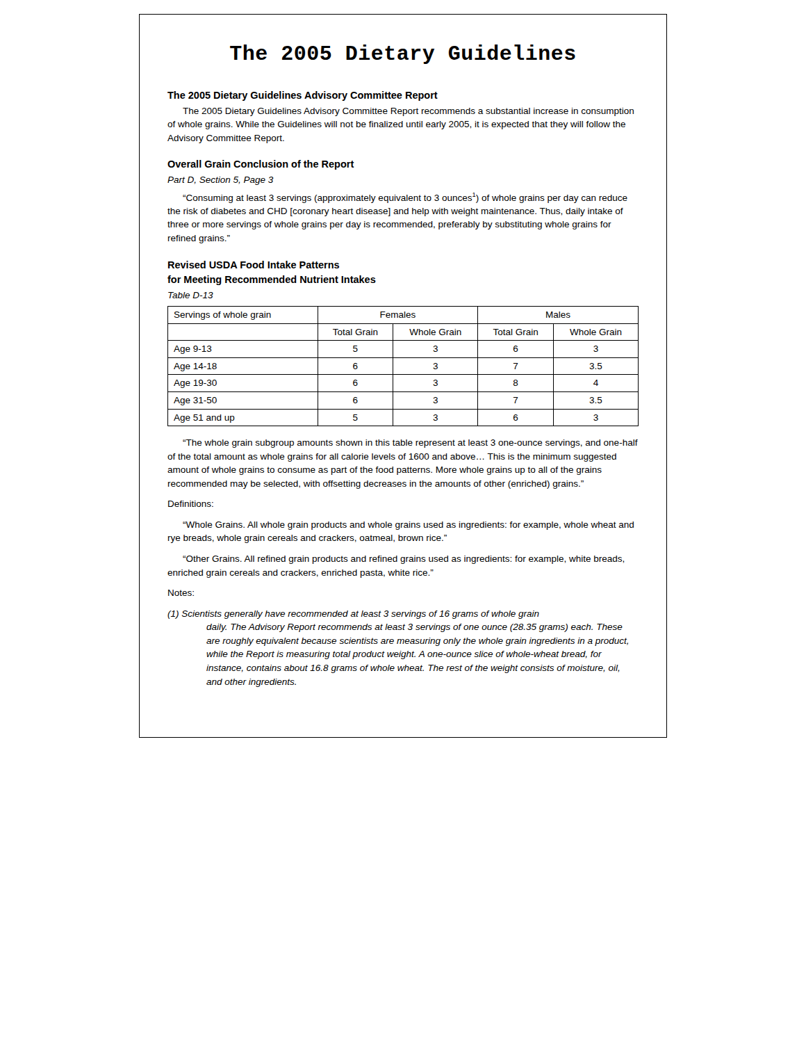The 2005 Dietary Guidelines
The 2005 Dietary Guidelines Advisory Committee Report
The 2005 Dietary Guidelines Advisory Committee Report recommends a substantial increase in consumption of whole grains. While the Guidelines will not be finalized until early 2005, it is expected that they will follow the Advisory Committee Report.
Overall Grain Conclusion of the Report
Part D, Section 5, Page 3
“Consuming at least 3 servings (approximately equivalent to 3 ounces1) of whole grains per day can reduce the risk of diabetes and CHD [coronary heart disease] and help with weight maintenance. Thus, daily intake of three or more servings of whole grains per day is recommended, preferably by substituting whole grains for refined grains.”
Revised USDA Food Intake Patterns
for Meeting Recommended Nutrient Intakes
Table D-13
| Servings of whole grain | Females | Males |
| | Total Grain | Whole Grain | Total Grain | Whole Grain |
| Age 9-13 | 5 | 3 | 6 | 3 |
| Age 14-18 | 6 | 3 | 7 | 3.5 |
| Age 19-30 | 6 | 3 | 8 | 4 |
| Age 31-50 | 6 | 3 | 7 | 3.5 |
| Age 51 and up | 5 | 3 | 6 | 3 |
“The whole grain subgroup amounts shown in this table represent at least 3 one-ounce servings, and one-half of the total amount as whole grains for all calorie levels of 1600 and above… This is the minimum suggested amount of whole grains to consume as part of the food patterns. More whole grains up to all of the grains recommended may be selected, with offsetting decreases in the amounts of other (enriched) grains.”
Definitions:
“Whole Grains. All whole grain products and whole grains used as ingredients: for example, whole wheat and rye breads, whole grain cereals and crackers, oatmeal, brown rice.”
“Other Grains. All refined grain products and refined grains used as ingredients: for example, white breads, enriched grain cereals and crackers, enriched pasta, white rice.”
Notes:
(1) Scientists generally have recommended at least 3 servings of 16 grams of whole graindaily. The Advisory Report recommends at least 3 servings of one ounce (28.35 grams) each. These are roughly equivalent because scientists are measuring only the whole grain ingredients in a product, while the Report is measuring total product weight. A one-ounce slice of whole-wheat bread, for instance, contains about 16.8 grams of whole wheat. The rest of the weight consists of moisture, oil, and other ingredients.